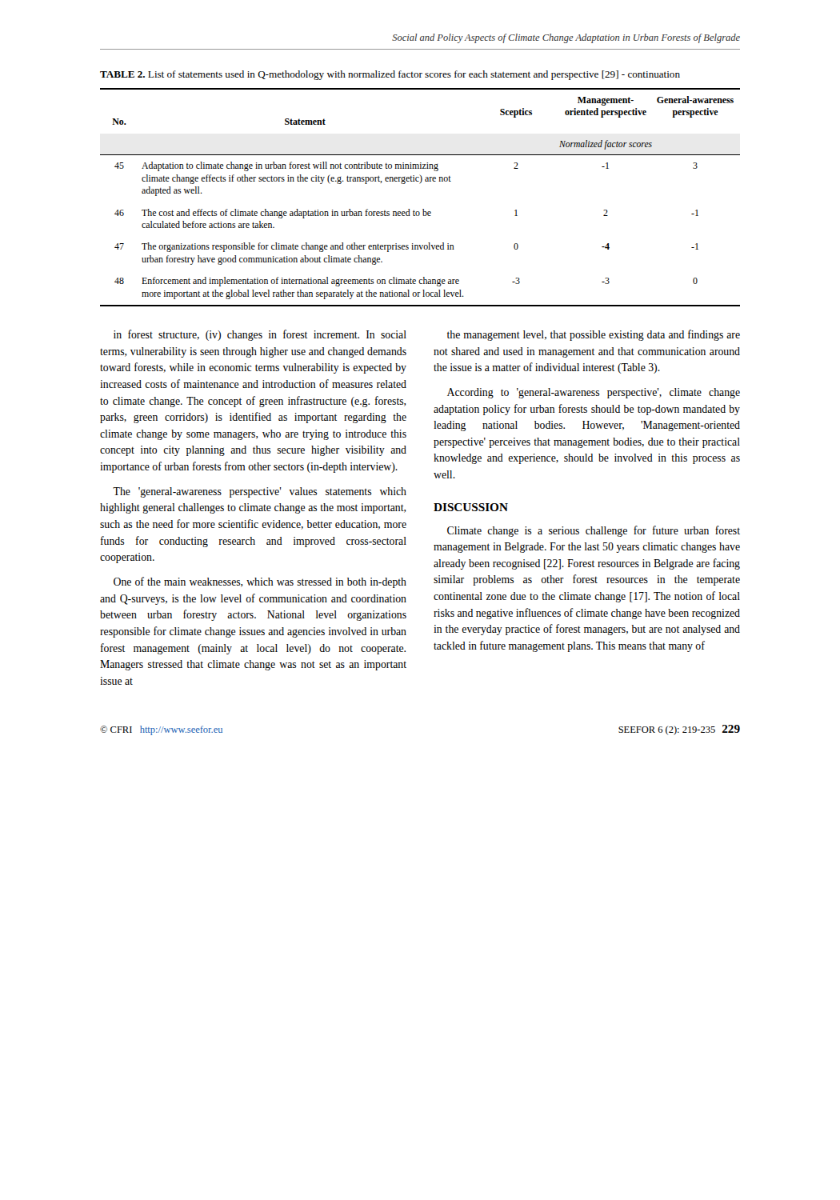Social and Policy Aspects of Climate Change Adaptation in Urban Forests of Belgrade
TABLE 2. List of statements used in Q-methodology with normalized factor scores for each statement and perspective [29] - continuation
| No. | Statement | Sceptics | Management-oriented perspective | General-awareness perspective |
| --- | --- | --- | --- | --- |
| | | Normalized factor scores |
| 45 | Adaptation to climate change in urban forest will not contribute to minimizing climate change effects if other sectors in the city (e.g. transport, energetic) are not adapted as well. | 2 | -1 | 3 |
| 46 | The cost and effects of climate change adaptation in urban forests need to be calculated before actions are taken. | 1 | 2 | -1 |
| 47 | The organizations responsible for climate change and other enterprises involved in urban forestry have good communication about climate change. | 0 | -4 | -1 |
| 48 | Enforcement and implementation of international agreements on climate change are more important at the global level rather than separately at the national or local level. | -3 | -3 | 0 |
in forest structure, (iv) changes in forest increment. In social terms, vulnerability is seen through higher use and changed demands toward forests, while in economic terms vulnerability is expected by increased costs of maintenance and introduction of measures related to climate change. The concept of green infrastructure (e.g. forests, parks, green corridors) is identified as important regarding the climate change by some managers, who are trying to introduce this concept into city planning and thus secure higher visibility and importance of urban forests from other sectors (in-depth interview).
The 'general-awareness perspective' values statements which highlight general challenges to climate change as the most important, such as the need for more scientific evidence, better education, more funds for conducting research and improved cross-sectoral cooperation.
One of the main weaknesses, which was stressed in both in-depth and Q-surveys, is the low level of communication and coordination between urban forestry actors. National level organizations responsible for climate change issues and agencies involved in urban forest management (mainly at local level) do not cooperate. Managers stressed that climate change was not set as an important issue at
the management level, that possible existing data and findings are not shared and used in management and that communication around the issue is a matter of individual interest (Table 3).
According to 'general-awareness perspective', climate change adaptation policy for urban forests should be top-down mandated by leading national bodies. However, 'Management-oriented perspective' perceives that management bodies, due to their practical knowledge and experience, should be involved in this process as well.
DISCUSSION
Climate change is a serious challenge for future urban forest management in Belgrade. For the last 50 years climatic changes have already been recognised [22]. Forest resources in Belgrade are facing similar problems as other forest resources in the temperate continental zone due to the climate change [17]. The notion of local risks and negative influences of climate change have been recognized in the everyday practice of forest managers, but are not analysed and tackled in future management plans. This means that many of
© CFRI http://www.seefor.eu
SEEFOR 6 (2): 219-235229